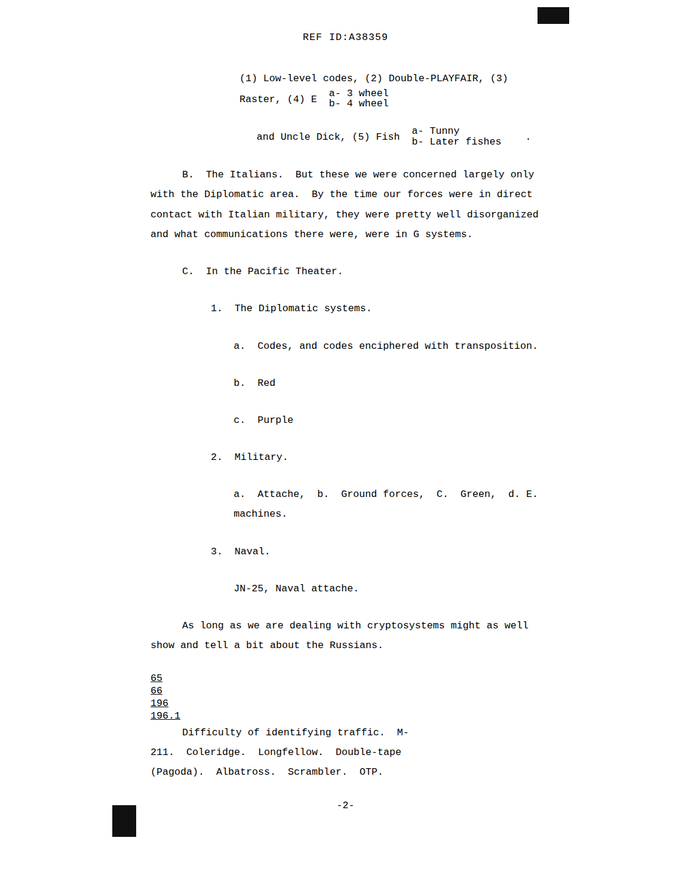REF ID:A38359
(1) Low-level codes, (2) Double-PLAYFAIR, (3) Raster, (4) E a- 3 wheel b- 4 wheel
and Uncle Dick, (5) Fish a- Tunny b- Later fishes .
B. The Italians. But these we were concerned largely only with the Diplomatic area. By the time our forces were in direct contact with Italian military, they were pretty well disorganized and what communications there were, were in G systems.
C. In the Pacific Theater.
1. The Diplomatic systems.
a. Codes, and codes enciphered with transposition.
b. Red
c. Purple
2. Military.
a. Attache, b. Ground forces, C. Green, d. E. machines.
3. Naval.
JN-25, Naval attache.
As long as we are dealing with cryptosystems might as well show and tell a bit about the Russians.
65 66 196 196.1
Difficulty of identifying traffic. M-211. Coleridge. Longfellow. Double-tape (Pagoda). Albatross. Scrambler. OTP.
-2-